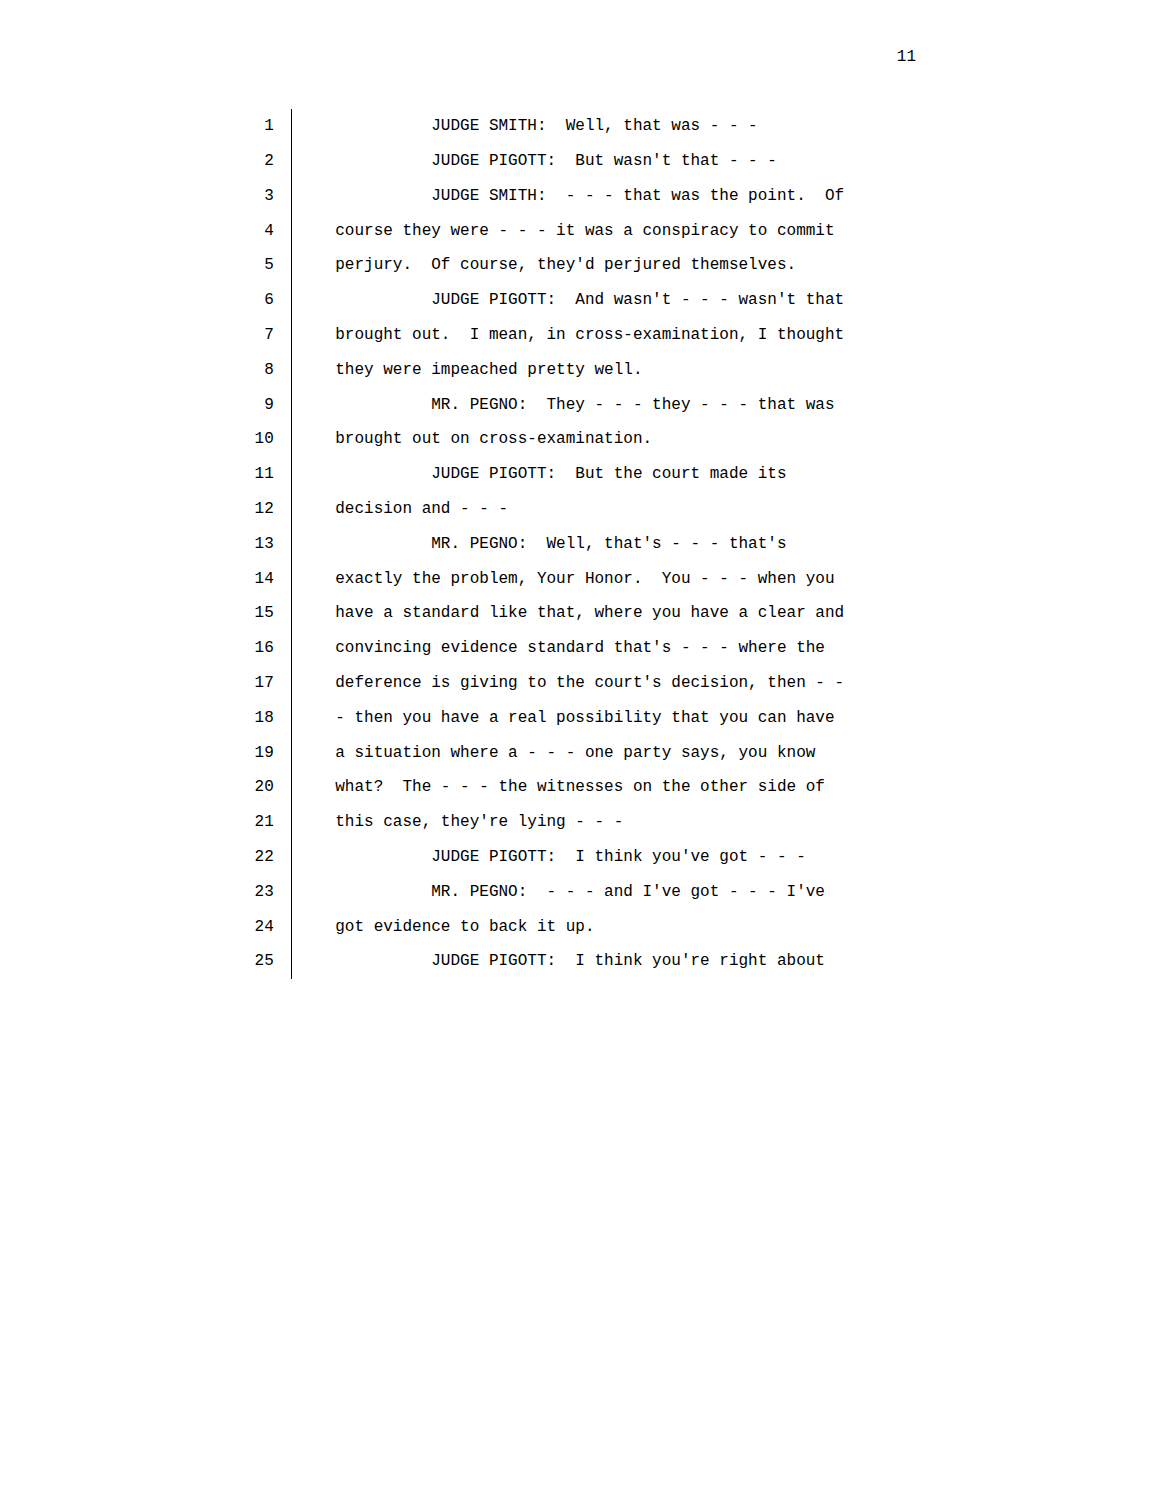11
| 1 | JUDGE SMITH: Well, that was - - - |
| 2 | JUDGE PIGOTT: But wasn't that - - - |
| 3 | JUDGE SMITH: - - - that was the point. Of |
| 4 | course they were - - - it was a conspiracy to commit |
| 5 | perjury. Of course, they'd perjured themselves. |
| 6 | JUDGE PIGOTT: And wasn't - - - wasn't that |
| 7 | brought out. I mean, in cross-examination, I thought |
| 8 | they were impeached pretty well. |
| 9 | MR. PEGNO: They - - - they - - - that was |
| 10 | brought out on cross-examination. |
| 11 | JUDGE PIGOTT: But the court made its |
| 12 | decision and - - - |
| 13 | MR. PEGNO: Well, that's - - - that's |
| 14 | exactly the problem, Your Honor. You - - - when you |
| 15 | have a standard like that, where you have a clear and |
| 16 | convincing evidence standard that's - - - where the |
| 17 | deference is giving to the court's decision, then - - |
| 18 | - then you have a real possibility that you can have |
| 19 | a situation where a - - - one party says, you know |
| 20 | what? The - - - the witnesses on the other side of |
| 21 | this case, they're lying - - - |
| 22 | JUDGE PIGOTT: I think you've got - - - |
| 23 | MR. PEGNO: - - - and I've got - - - I've |
| 24 | got evidence to back it up. |
| 25 | JUDGE PIGOTT: I think you're right about |